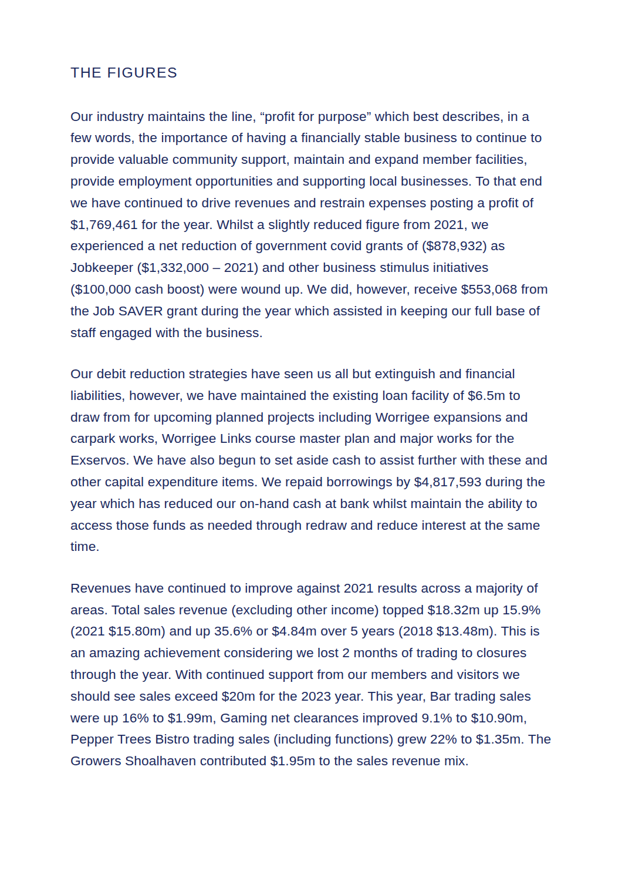The Figures
Our industry maintains the line, “profit for purpose” which best describes, in a few words, the importance of having a financially stable business to continue to provide valuable community support, maintain and expand member facilities, provide employment opportunities and supporting local businesses. To that end we have continued to drive revenues and restrain expenses posting a profit of $1,769,461 for the year. Whilst a slightly reduced figure from 2021, we experienced a net reduction of government covid grants of ($878,932) as Jobkeeper ($1,332,000 – 2021) and other business stimulus initiatives ($100,000 cash boost) were wound up. We did, however, receive $553,068 from the Job SAVER grant during the year which assisted in keeping our full base of staff engaged with the business.
Our debit reduction strategies have seen us all but extinguish and financial liabilities, however, we have maintained the existing loan facility of $6.5m to draw from for upcoming planned projects including Worrigee expansions and carpark works, Worrigee Links course master plan and major works for the Exservos. We have also begun to set aside cash to assist further with these and other capital expenditure items. We repaid borrowings by $4,817,593 during the year which has reduced our on-hand cash at bank whilst maintain the ability to access those funds as needed through redraw and reduce interest at the same time.
Revenues have continued to improve against 2021 results across a majority of areas. Total sales revenue (excluding other income) topped $18.32m up 15.9% (2021 $15.80m) and up 35.6% or $4.84m over 5 years (2018 $13.48m). This is an amazing achievement considering we lost 2 months of trading to closures through the year. With continued support from our members and visitors we should see sales exceed $20m for the 2023 year. This year, Bar trading sales were up 16% to $1.99m, Gaming net clearances improved 9.1% to $10.90m, Pepper Trees Bistro trading sales (including functions) grew 22% to $1.35m. The Growers Shoalhaven contributed $1.95m to the sales revenue mix.